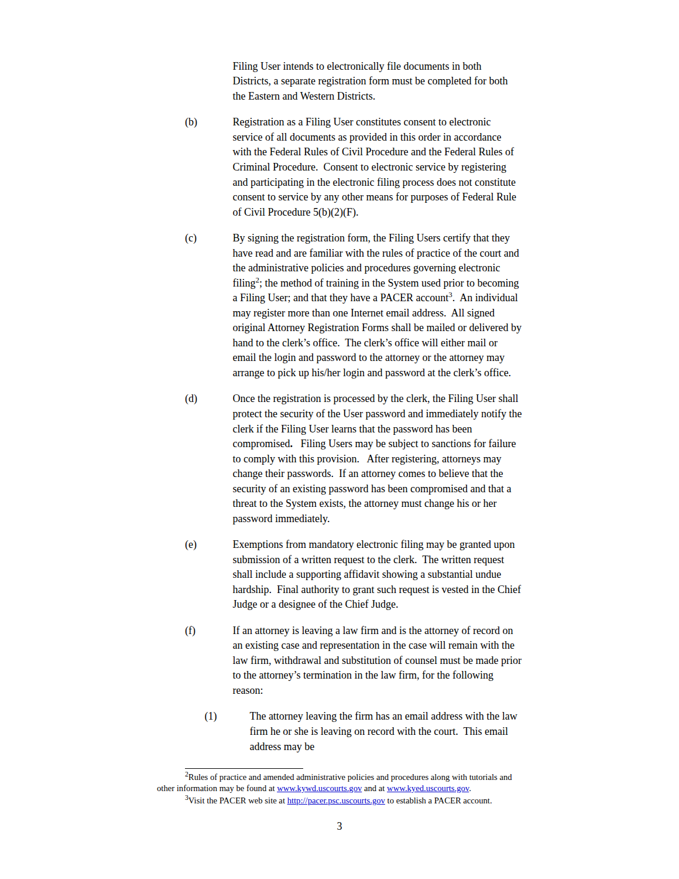Filing User intends to electronically file documents in both Districts, a separate registration form must be completed for both the Eastern and Western Districts.
(b)
Registration as a Filing User constitutes consent to electronic service of all documents as provided in this order in accordance with the Federal Rules of Civil Procedure and the Federal Rules of Criminal Procedure. Consent to electronic service by registering and participating in the electronic filing process does not constitute consent to service by any other means for purposes of Federal Rule of Civil Procedure 5(b)(2)(F).
(c)
By signing the registration form, the Filing Users certify that they have read and are familiar with the rules of practice of the court and the administrative policies and procedures governing electronic filing2; the method of training in the System used prior to becoming a Filing User; and that they have a PACER account3. An individual may register more than one Internet email address. All signed original Attorney Registration Forms shall be mailed or delivered by hand to the clerk’s office. The clerk’s office will either mail or email the login and password to the attorney or the attorney may arrange to pick up his/her login and password at the clerk’s office.
(d)
Once the registration is processed by the clerk, the Filing User shall protect the security of the User password and immediately notify the clerk if the Filing User learns that the password has been compromised. Filing Users may be subject to sanctions for failure to comply with this provision. After registering, attorneys may change their passwords. If an attorney comes to believe that the security of an existing password has been compromised and that a threat to the System exists, the attorney must change his or her password immediately.
(e)
Exemptions from mandatory electronic filing may be granted upon submission of a written request to the clerk. The written request shall include a supporting affidavit showing a substantial undue hardship. Final authority to grant such request is vested in the Chief Judge or a designee of the Chief Judge.
(f)
If an attorney is leaving a law firm and is the attorney of record on an existing case and representation in the case will remain with the law firm, withdrawal and substitution of counsel must be made prior to the attorney’s termination in the law firm, for the following reason:
(1)
The attorney leaving the firm has an email address with the law firm he or she is leaving on record with the court. This email address may be
2 Rules of practice and amended administrative policies and procedures along with tutorials and other information may be found at www.kywd.uscourts.gov and at www.kyed.uscourts.gov.
3 Visit the PACER web site at http://pacer.psc.uscourts.gov to establish a PACER account.
3